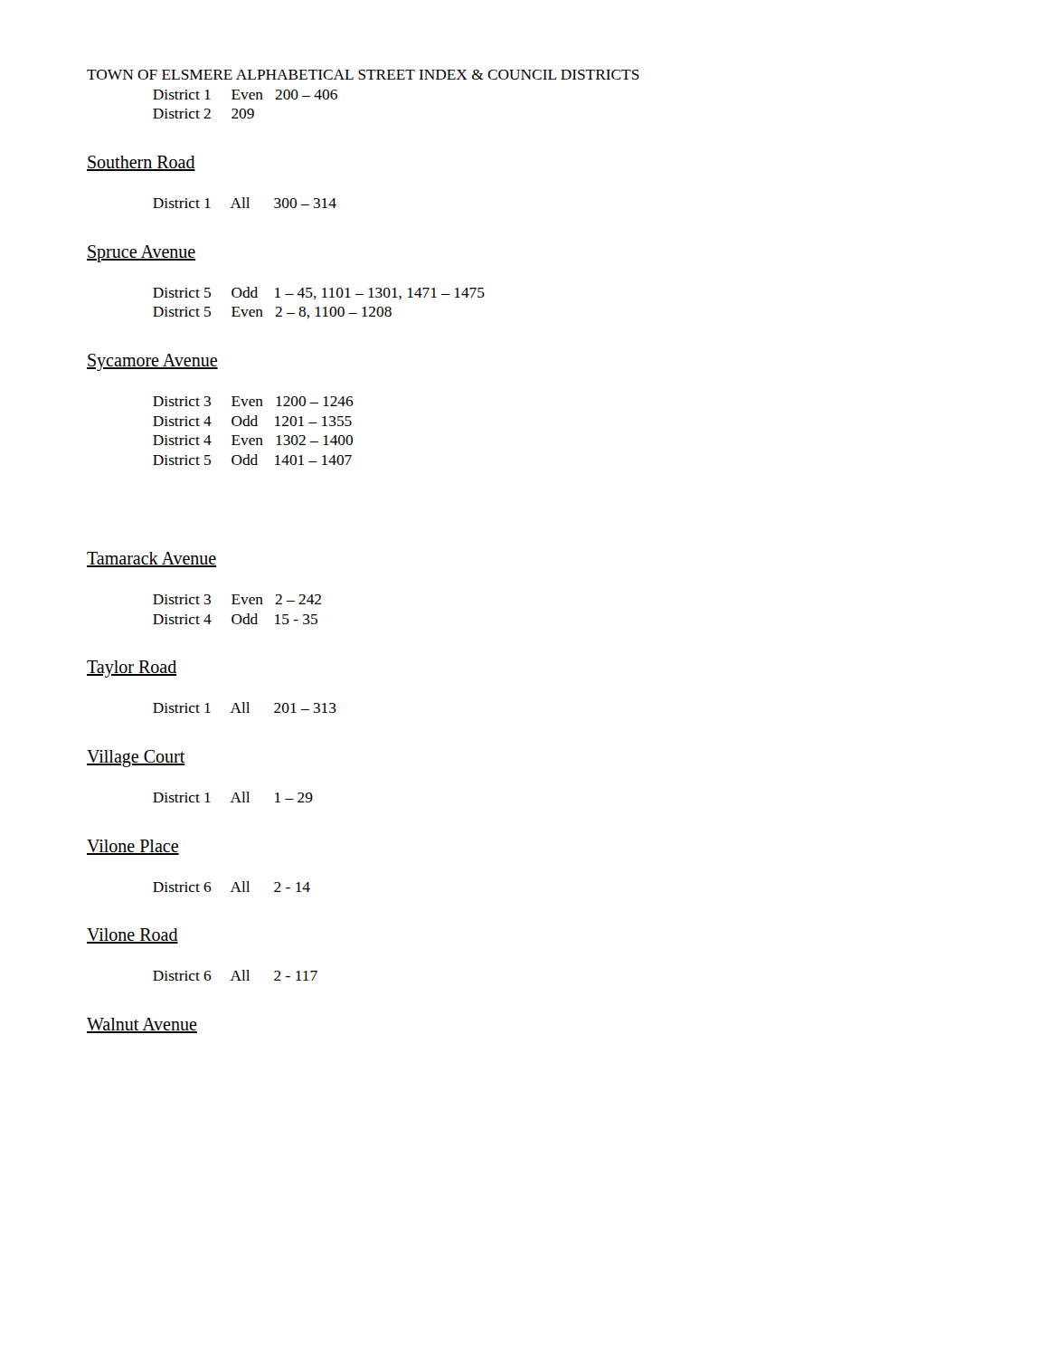TOWN OF ELSMERE ALPHABETICAL STREET INDEX & COUNCIL DISTRICTS
District 1 Even 200 – 406
District 2 209
Southern Road
District 1 All 300 – 314
Spruce Avenue
District 5 Odd 1 – 45, 1101 – 1301, 1471 – 1475
District 5 Even 2 – 8, 1100 – 1208
Sycamore Avenue
District 3 Even 1200 – 1246
District 4 Odd 1201 – 1355
District 4 Even 1302 – 1400
District 5 Odd 1401 – 1407
Tamarack Avenue
District 3 Even 2 – 242
District 4 Odd 15 - 35
Taylor Road
District 1 All 201 – 313
Village Court
District 1 All 1 – 29
Vilone Place
District 6 All 2 - 14
Vilone Road
District 6 All 2 - 117
Walnut Avenue